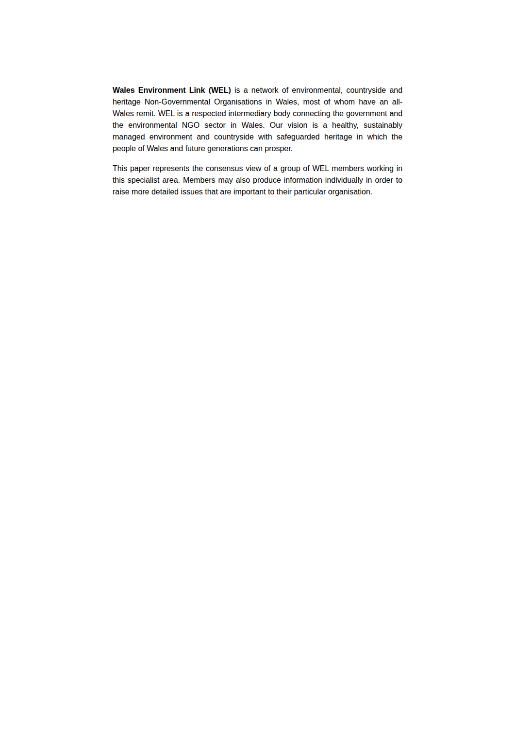Wales Environment Link (WEL) is a network of environmental, countryside and heritage Non-Governmental Organisations in Wales, most of whom have an all-Wales remit. WEL is a respected intermediary body connecting the government and the environmental NGO sector in Wales. Our vision is a healthy, sustainably managed environment and countryside with safeguarded heritage in which the people of Wales and future generations can prosper.
This paper represents the consensus view of a group of WEL members working in this specialist area. Members may also produce information individually in order to raise more detailed issues that are important to their particular organisation.